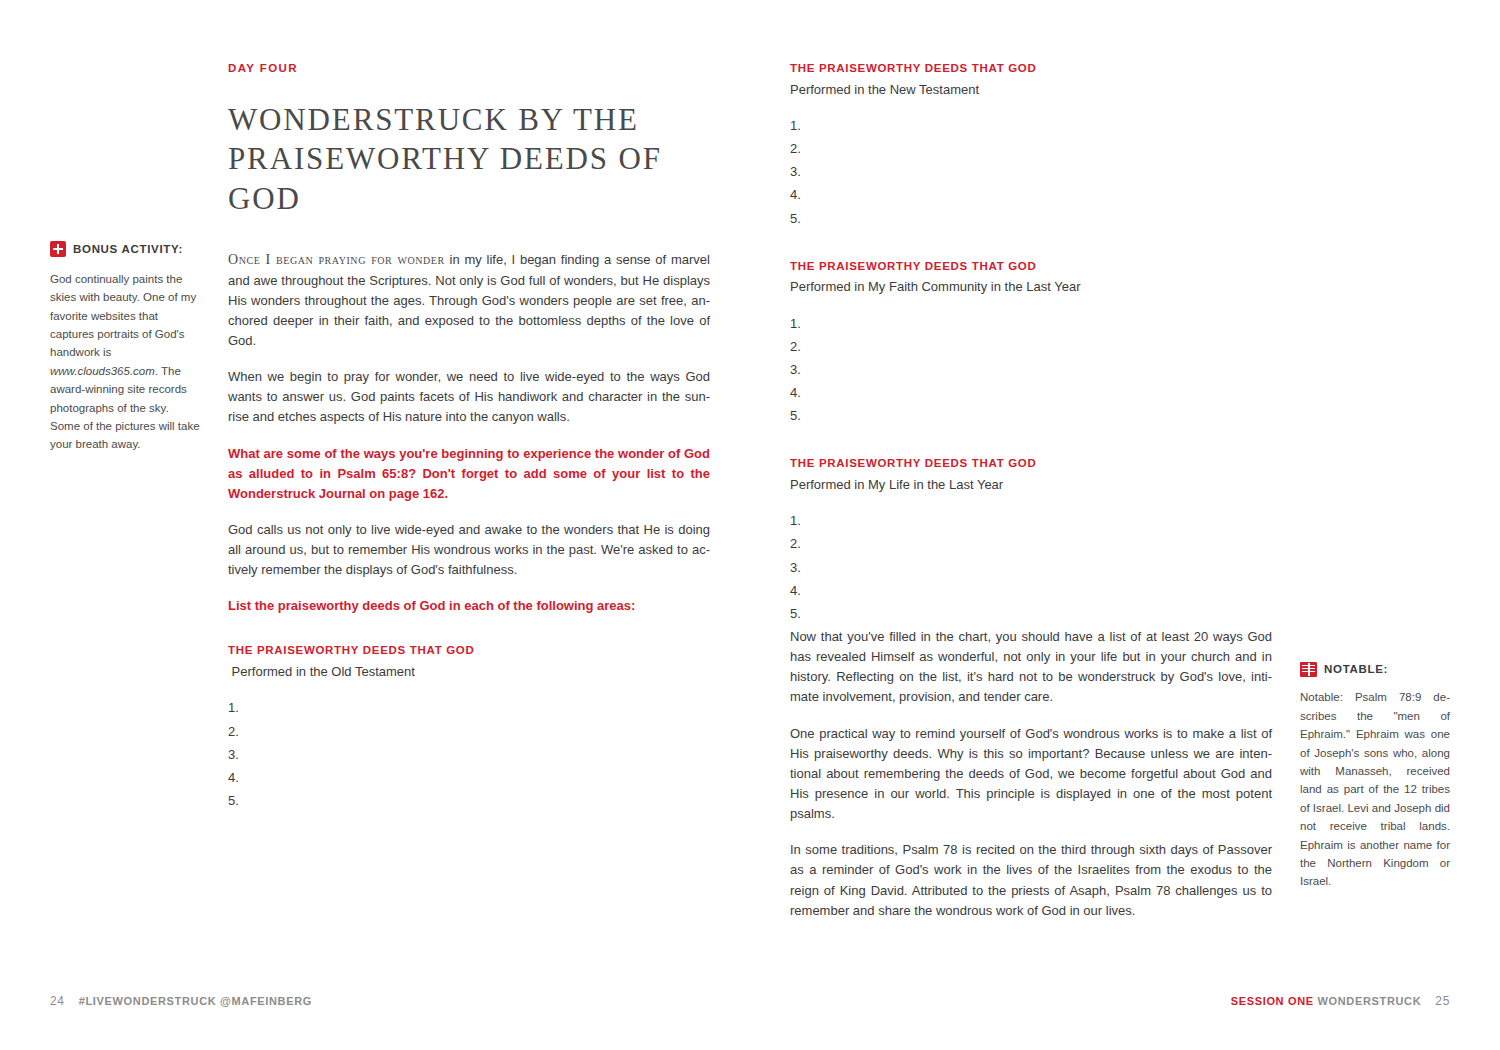BONUS ACTIVITY:
God continually paints the skies with beauty. One of my favorite websites that captures portraits of God's handwork is www.clouds365.com. The award-winning site records photographs of the sky. Some of the pictures will take your breath away.
DAY FOUR
Wonderstruck by the Praiseworthy Deeds of God
Once I began praying for wonder in my life, I began finding a sense of marvel and awe throughout the Scriptures. Not only is God full of wonders, but He displays His wonders throughout the ages. Through God's wonders people are set free, anchored deeper in their faith, and exposed to the bottomless depths of the love of God.
When we begin to pray for wonder, we need to live wide-eyed to the ways God wants to answer us. God paints facets of His handiwork and character in the sunrise and etches aspects of His nature into the canyon walls.
What are some of the ways you're beginning to experience the wonder of God as alluded to in Psalm 65:8? Don't forget to add some of your list to the Wonderstruck Journal on page 162.
God calls us not only to live wide-eyed and awake to the wonders that He is doing all around us, but to remember His wondrous works in the past. We're asked to actively remember the displays of God's faithfulness.
List the praiseworthy deeds of God in each of the following areas:
THE PRAISEWORTHY DEEDS THAT GOD
Performed in the Old Testament
THE PRAISEWORTHY DEEDS THAT GOD
Performed in the New Testament
THE PRAISEWORTHY DEEDS THAT GOD
Performed in My Faith Community in the Last Year
THE PRAISEWORTHY DEEDS THAT GOD
Performed in My Life in the Last Year
Now that you've filled in the chart, you should have a list of at least 20 ways God has revealed Himself as wonderful, not only in your life but in your church and in history. Reflecting on the list, it's hard not to be wonderstruck by God's love, intimate involvement, provision, and tender care.
One practical way to remind yourself of God's wondrous works is to make a list of His praiseworthy deeds. Why is this so important? Because unless we are intentional about remembering the deeds of God, we become forgetful about God and His presence in our world. This principle is displayed in one of the most potent psalms.
In some traditions, Psalm 78 is recited on the third through sixth days of Passover as a reminder of God's work in the lives of the Israelites from the exodus to the reign of King David. Attributed to the priests of Asaph, Psalm 78 challenges us to remember and share the wondrous work of God in our lives.
NOTABLE:
Notable: Psalm 78:9 describes the "men of Ephraim." Ephraim was one of Joseph's sons who, along with Manasseh, received land as part of the 12 tribes of Israel. Levi and Joseph did not receive tribal lands. Ephraim is another name for the Northern Kingdom or Israel.
24 #LIVEWONDERSTRUCK @MAFEINBERG
SESSION ONE WONDERSTRUCK 25